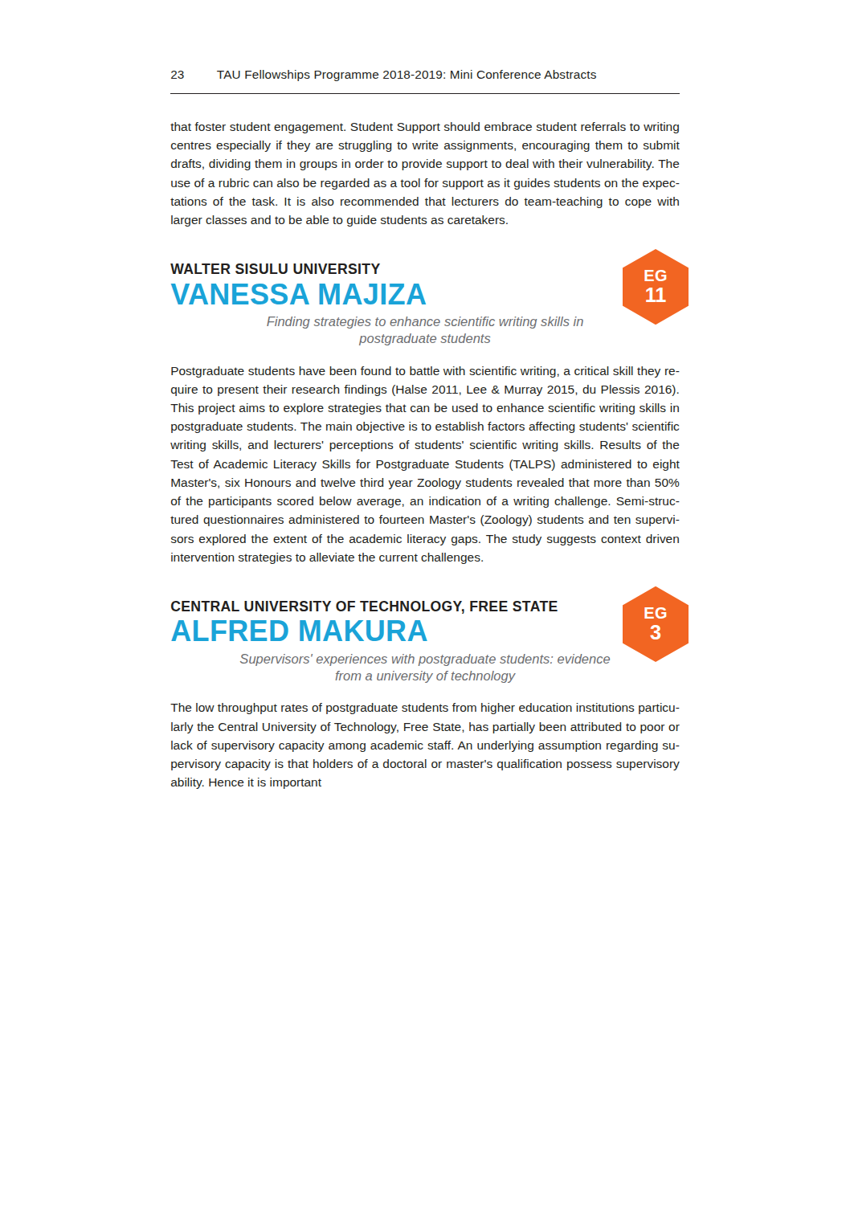23 TAU Fellowships Programme 2018-2019: Mini Conference Abstracts
that foster student engagement. Student Support should embrace student referrals to writing centres especially if they are struggling to write assignments, encouraging them to submit drafts, dividing them in groups in order to provide support to deal with their vulnerability. The use of a rubric can also be regarded as a tool for support as it guides students on the expectations of the task. It is also recommended that lecturers do team-teaching to cope with larger classes and to be able to guide students as caretakers.
EG 11
Walter Sisulu University
Vanessa Majiza
Finding strategies to enhance scientific writing skills in
postgraduate students
Postgraduate students have been found to battle with scientific writing, a critical skill they require to present their research findings (Halse 2011, Lee & Murray 2015, du Plessis 2016). This project aims to explore strategies that can be used to enhance scientific writing skills in postgraduate students. The main objective is to establish factors affecting students' scientific writing skills, and lecturers' perceptions of students' scientific writing skills. Results of the Test of Academic Literacy Skills for Postgraduate Students (TALPS) administered to eight Master's, six Honours and twelve third year Zoology students revealed that more than 50% of the participants scored below average, an indication of a writing challenge. Semi-structured questionnaires administered to fourteen Master's (Zoology) students and ten supervisors explored the extent of the academic literacy gaps. The study suggests context driven intervention strategies to alleviate the current challenges.
EG 3
Central University of Technology, Free State
Alfred Makura
Supervisors' experiences with postgraduate students: evidence
from a university of technology
The low throughput rates of postgraduate students from higher education institutions particularly the Central University of Technology, Free State, has partially been attributed to poor or lack of supervisory capacity among academic staff. An underlying assumption regarding supervisory capacity is that holders of a doctoral or master's qualification possess supervisory ability. Hence it is important